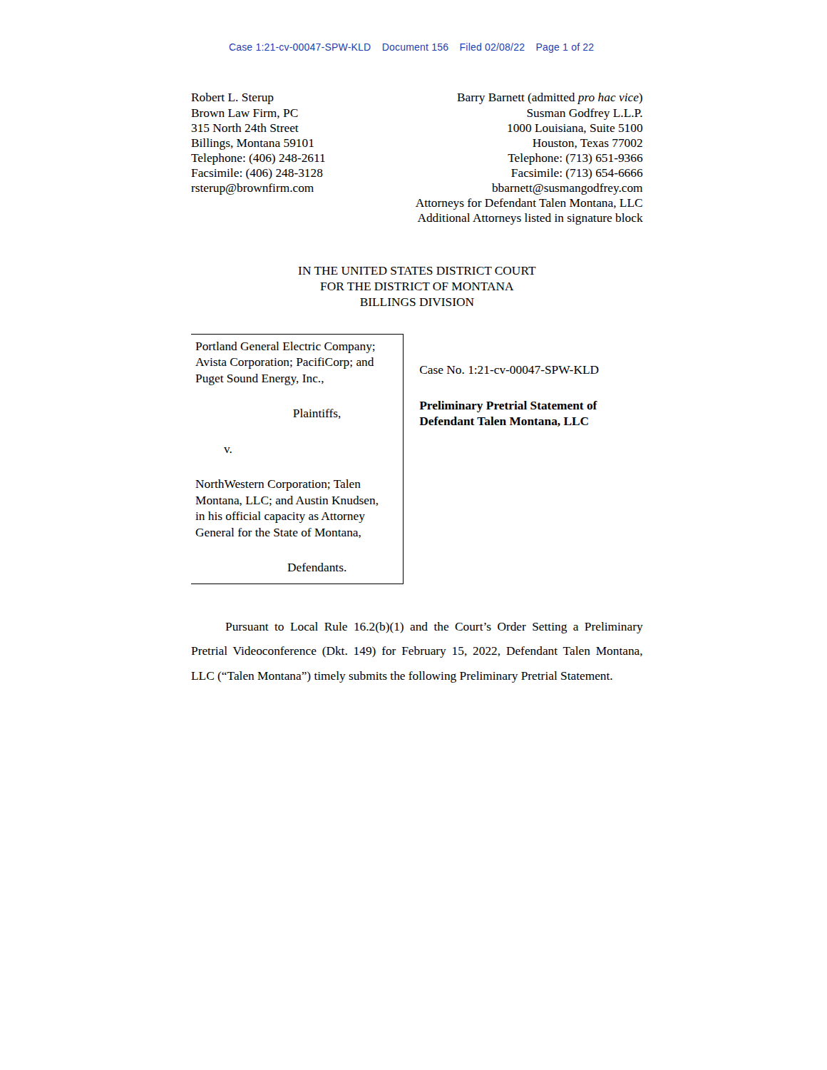Case 1:21-cv-00047-SPW-KLD Document 156 Filed 02/08/22 Page 1 of 22
| Robert L. Sterup Brown Law Firm, PC 315 North 24th Street Billings, Montana 59101 Telephone: (406) 248-2611 Facsimile: (406) 248-3128 rsterup@brownfirm.com | Barry Barnett (admitted pro hac vice ) Susman Godfrey L.L.P. 1000 Louisiana, Suite 5100 Houston, Texas 77002 Telephone: (713) 651-9366 Facsimile: (713) 654-6666 bbarnett@susmangodfrey.com Attorneys for Defendant Talen Montana, LLC Additional Attorneys listed in signature block |
IN THE UNITED STATES DISTRICT COURT
FOR THE DISTRICT OF MONTANA
BILLINGS DIVISION
| Portland General Electric Company; Avista Corporation; PacifiCorp; and Puget Sound Energy, Inc., Plaintiffs, v. NorthWestern Corporation; Talen Montana, LLC; and Austin Knudsen, in his official capacity as Attorney General for the State of Montana, Defendants. | Case No. 1:21-cv-00047-SPW-KLD Preliminary Pretrial Statement of Defendant Talen Montana, LLC |
Pursuant to Local Rule 16.2(b)(1) and the Court’s Order Setting a Preliminary Pretrial Videoconference (Dkt. 149) for February 15, 2022, Defendant Talen Montana, LLC (“Talen Montana”) timely submits the following Preliminary Pretrial Statement.